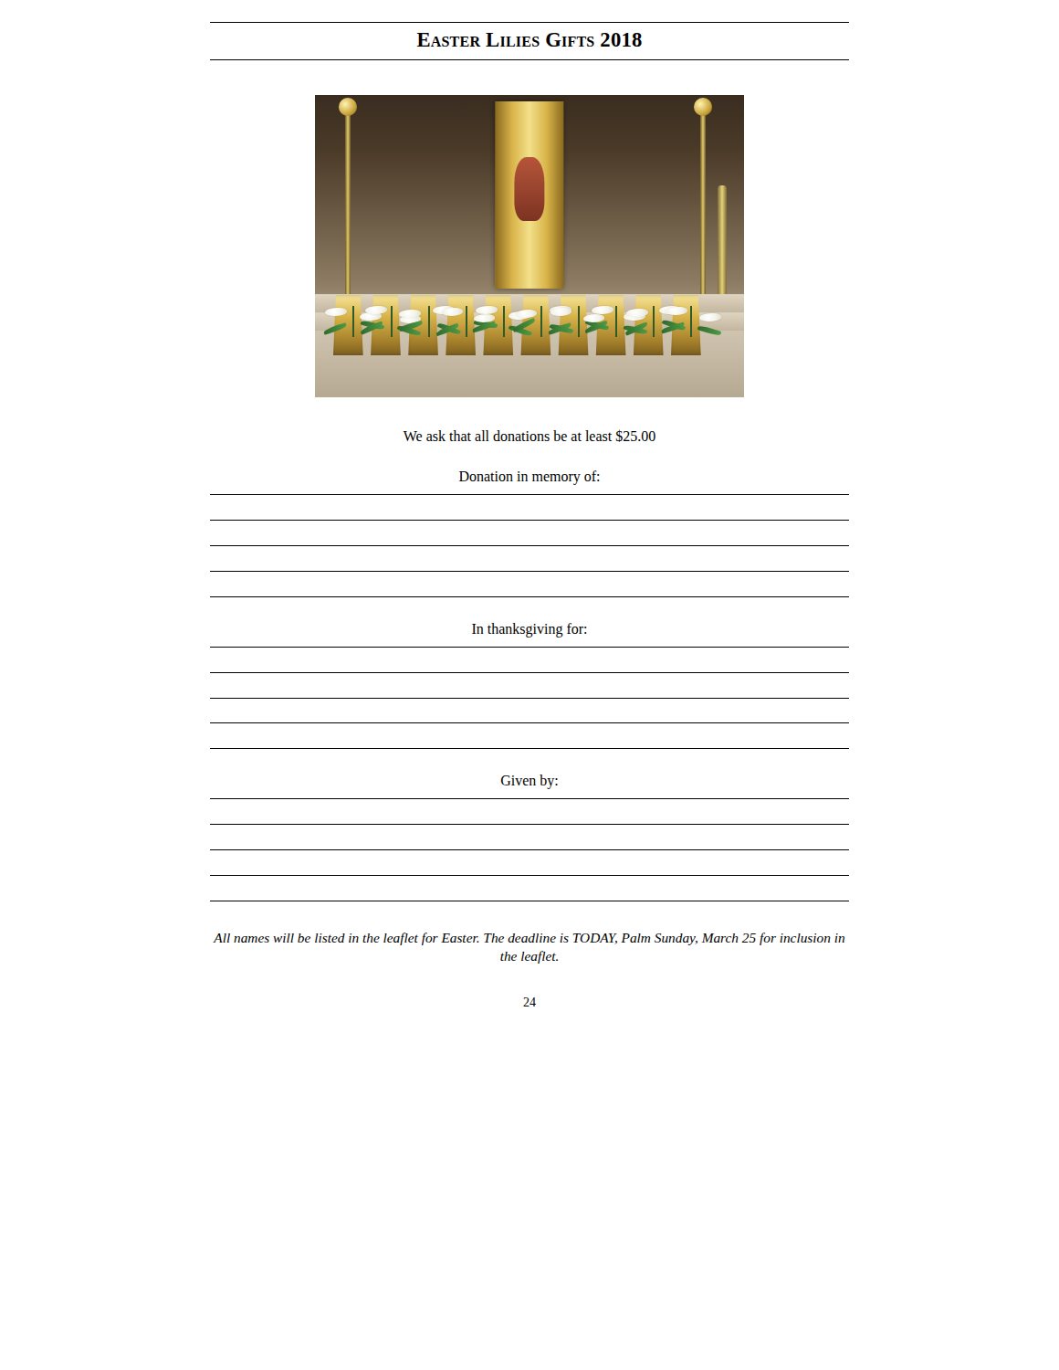Easter Lilies Gifts 2018
We ask that all donations be at least $25.00
Donation in memory of:
In thanksgiving for:
Given by:
All names will be listed in the leaflet for Easter. The deadline is TODAY, Palm Sunday, March 25 for inclusion in the leaflet.
24